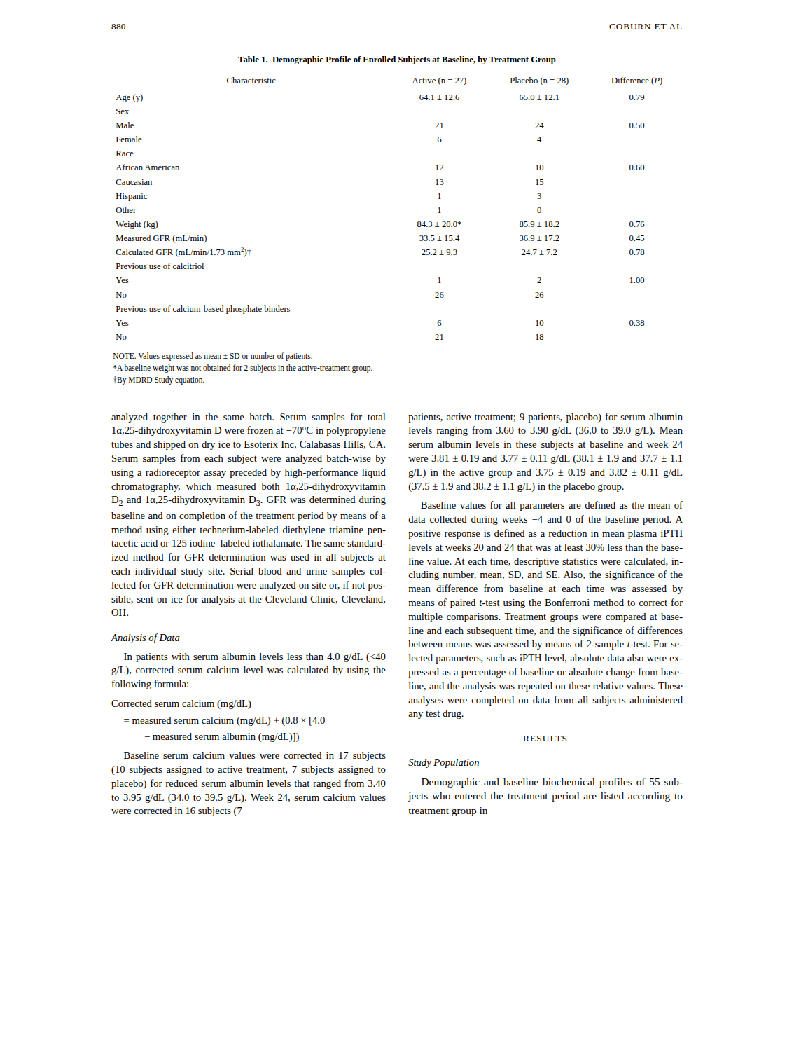880 COBURN ET AL
Table 1. Demographic Profile of Enrolled Subjects at Baseline, by Treatment Group
| Characteristic | Active (n = 27) | Placebo (n = 28) | Difference ( P ) |
| --- | --- | --- | --- |
| Age (y) | 64.1 ± 12.6 | 65.0 ± 12.1 | 0.79 |
| Sex | | | |
| Male | 21 | 24 | 0.50 |
| Female | 6 | 4 | |
| Race | | | |
| African American | 12 | 10 | 0.60 |
| Caucasian | 13 | 15 | |
| Hispanic | 1 | 3 | |
| Other | 1 | 0 | |
| Weight (kg) | 84.3 ± 20.0* | 85.9 ± 18.2 | 0.76 |
| Measured GFR (mL/min) | 33.5 ± 15.4 | 36.9 ± 17.2 | 0.45 |
| Calculated GFR (mL/min/1.73 mm 2 ) † | 25.2 ± 9.3 | 24.7 ± 7.2 | 0.78 |
| Previous use of calcitriol | | | |
| Yes | 1 | 2 | 1.00 |
| No | 26 | 26 | |
| Previous use of calcium-based phosphate binders | | | |
| Yes | 6 | 10 | 0.38 |
| No | 21 | 18 | |
NOTE. Values expressed as mean ± SD or number of patients.
*A baseline weight was not obtained for 2 subjects in the active-treatment group.
†By MDRD Study equation.
analyzed together in the same batch. Serum samples for total 1α,25-dihydroxyvitamin D were frozen at −70°C in polypropylene tubes and shipped on dry ice to Esoterix Inc, Calabasas Hills, CA. Serum samples from each subject were analyzed batch-wise by using a radioreceptor assay preceded by high-performance liquid chromatography, which measured both 1α,25-dihydroxyvitamin D2 and 1α,25-dihydroxyvitamin D3. GFR was determined during baseline and on completion of the treatment period by means of a method using either technetium-labeled diethylene triamine pentacetic acid or 125 iodine–labeled iothalamate. The same standardized method for GFR determination was used in all subjects at each individual study site. Serial blood and urine samples collected for GFR determination were analyzed on site or, if not possible, sent on ice for analysis at the Cleveland Clinic, Cleveland, OH.
Analysis of Data
In patients with serum albumin levels less than 4.0 g/dL (<40 g/L), corrected serum calcium level was calculated by using the following formula:
Corrected serum calcium (mg/dL) = measured serum calcium (mg/dL) + (0.8 × [4.0 − measured serum albumin (mg/dL)])
Baseline serum calcium values were corrected in 17 subjects (10 subjects assigned to active treatment, 7 subjects assigned to placebo) for reduced serum albumin levels that ranged from 3.40 to 3.95 g/dL (34.0 to 39.5 g/L). Week 24, serum calcium values were corrected in 16 subjects (7
patients, active treatment; 9 patients, placebo) for serum albumin levels ranging from 3.60 to 3.90 g/dL (36.0 to 39.0 g/L). Mean serum albumin levels in these subjects at baseline and week 24 were 3.81 ± 0.19 and 3.77 ± 0.11 g/dL (38.1 ± 1.9 and 37.7 ± 1.1 g/L) in the active group and 3.75 ± 0.19 and 3.82 ± 0.11 g/dL (37.5 ± 1.9 and 38.2 ± 1.1 g/L) in the placebo group.
Baseline values for all parameters are defined as the mean of data collected during weeks −4 and 0 of the baseline period. A positive response is defined as a reduction in mean plasma iPTH levels at weeks 20 and 24 that was at least 30% less than the baseline value. At each time, descriptive statistics were calculated, including number, mean, SD, and SE. Also, the significance of the mean difference from baseline at each time was assessed by means of paired t-test using the Bonferroni method to correct for multiple comparisons. Treatment groups were compared at baseline and each subsequent time, and the significance of differences between means was assessed by means of 2-sample t-test. For selected parameters, such as iPTH level, absolute data also were expressed as a percentage of baseline or absolute change from baseline, and the analysis was repeated on these relative values. These analyses were completed on data from all subjects administered any test drug.
RESULTS
Study Population
Demographic and baseline biochemical profiles of 55 subjects who entered the treatment period are listed according to treatment group in